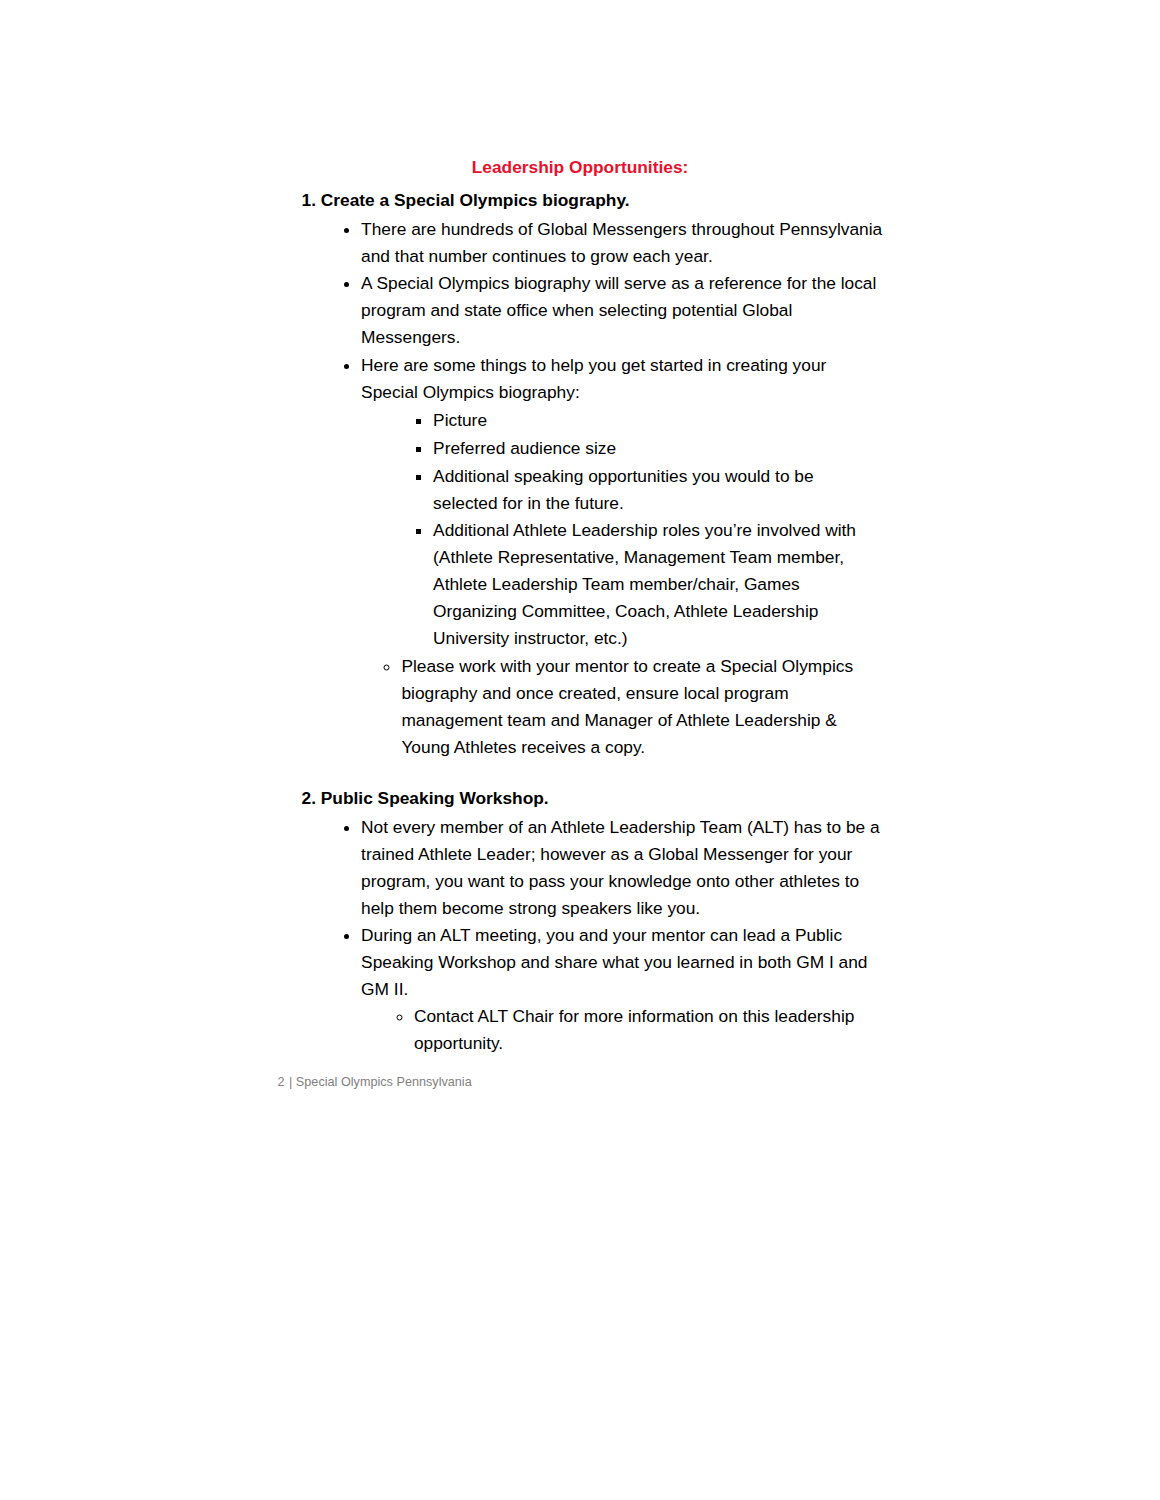Leadership Opportunities:
Create a Special Olympics biography.
There are hundreds of Global Messengers throughout Pennsylvania and that number continues to grow each year.
A Special Olympics biography will serve as a reference for the local program and state office when selecting potential Global Messengers.
Here are some things to help you get started in creating your Special Olympics biography:
Picture
Preferred audience size
Additional speaking opportunities you would to be selected for in the future.
Additional Athlete Leadership roles you’re involved with (Athlete Representative, Management Team member, Athlete Leadership Team member/chair, Games Organizing Committee, Coach, Athlete Leadership University instructor, etc.)
Please work with your mentor to create a Special Olympics biography and once created, ensure local program management team and Manager of Athlete Leadership & Young Athletes receives a copy.
Public Speaking Workshop.
Not every member of an Athlete Leadership Team (ALT) has to be a trained Athlete Leader; however as a Global Messenger for your program, you want to pass your knowledge onto other athletes to help them become strong speakers like you.
During an ALT meeting, you and your mentor can lead a Public Speaking Workshop and share what you learned in both GM I and GM II.
Contact ALT Chair for more information on this leadership opportunity.
2| Special Olympics Pennsylvania